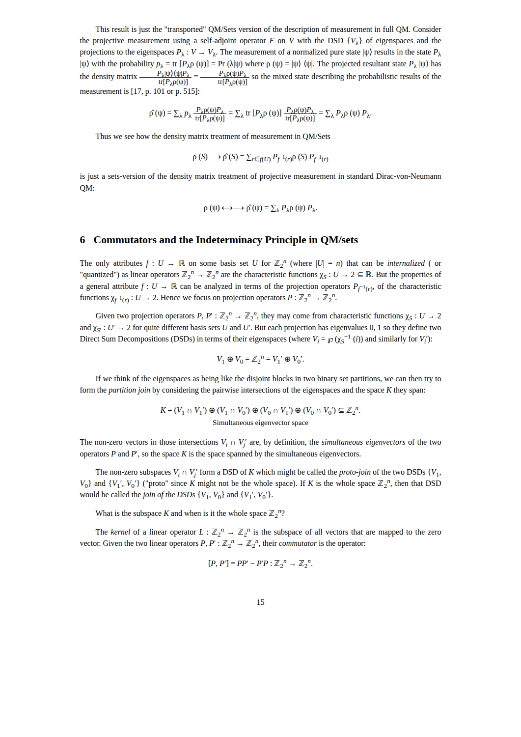This result is just the "transported" QM/Sets version of the description of measurement in full QM. Consider the projective measurement using a self-adjoint operator F on V with the DSD {Vλ} of eigenspaces and the projections to the eigenspaces Pλ : V → Vλ. The measurement of a normalized pure state |ψ⟩ results in the state Pλ |ψ⟩ with the probability pλ = tr [Pλρ (ψ)] = Pr (λ|ψ) where ρ (ψ) = |ψ⟩ ⟨ψ|. The projected resultant state Pλ |ψ⟩ has the density matrix Pλ|ψ⟩⟨ψ|Pλ tr[Pλρ(ψ)] = Pλρ(ψ)Pλ tr[Pλρ(ψ)] so the mixed state describing the probabilistic results of the measurement is [17, p. 101 or p. 515]:
ρ̂ (ψ) = ∑λ pλ Pλρ(ψ)Pλ tr[Pλρ(ψ)] = ∑λ tr [Pλρ (ψ)] Pλρ(ψ)Pλ tr[Pλρ(ψ)] = ∑λ Pλρ (ψ) Pλ.
Thus we see how the density matrix treatment of measurement in QM/Sets
ρ (S) ⟶ ρ̂ (S) = ∑r∈f(U) Pf−1(r)ρ (S) Pf−1(r)
is just a sets-version of the density matrix treatment of projective measurement in standard Dirac-von-Neumann QM:
ρ (ψ) ⟷⟶ ρ̂ (ψ) = ∑λ Pλρ (ψ) Pλ.
6 Commutators and the Indeterminacy Principle in QM/sets
The only attributes f : U → ℝ on some basis set U for ℤ2n (where |U| = n) that can be internalized ( or "quantized") as linear operators ℤ2n → ℤ2n are the characteristic functions χS : U → 2 ⊆ ℝ. But the properties of a general attribute f : U → ℝ can be analyzed in terms of the projection operators Pf−1(r), of the characteristic functions χf−1(r) : U → 2. Hence we focus on projection operators P : ℤ2n → ℤ2n.
Given two projection operators P, P′ : ℤ2n → ℤ2n, they may come from characteristic functions χS : U → 2 and χS′ : U′ → 2 for quite different basis sets U and U′. But each projection has eigenvalues 0, 1 so they define two Direct Sum Decompositions (DSDs) in terms of their eigenspaces (where Vi = ℘ (χS−1 (i)) and similarly for Vi′):
V1 ⊕ V0 = ℤ2n = V1′ ⊕ V0′.
If we think of the eigenspaces as being like the disjoint blocks in two binary set partitions, we can then try to form the partition join by considering the pairwise intersections of the eigenspaces and the space K they span:
K = (V1 ∩ V1′) ⊕ (V1 ∩ V0′) ⊕ (V0 ∩ V1′) ⊕ (V0 ∩ V0′) ⊆ ℤ2n. Simultaneous eigenvector space
The non-zero vectors in those intersections Vi ∩ Vj′ are, by definition, the simultaneous eigenvectors of the two operators P and P′, so the space K is the space spanned by the simultaneous eigenvectors.
The non-zero subspaces Vi ∩ Vj′ form a DSD of K which might be called the proto-join of the two DSDs {V1, V0} and {V1′, V0′} ("proto" since K might not be the whole space). If K is the whole space ℤ2n, then that DSD would be called the join of the DSDs {V1, V0} and {V1′, V0′}.
What is the subspace K and when is it the whole space ℤ2n?
The kernel of a linear operator L : ℤ2n → ℤ2n is the subspace of all vectors that are mapped to the zero vector. Given the two linear operators P, P′ : ℤ2n → ℤ2n, their commutator is the operator:
[P, P′] = PP′ − P′P : ℤ2n → ℤ2n.
15